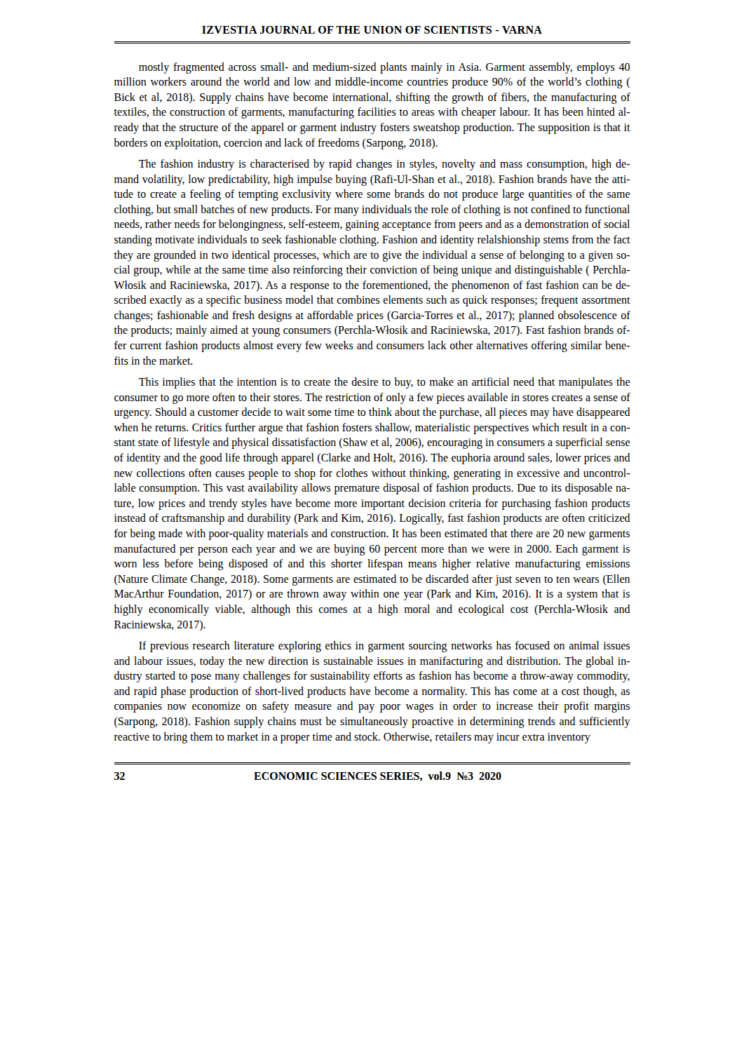IZVESTIA JOURNAL OF THE UNION OF SCIENTISTS - VARNA
mostly fragmented across small- and medium-sized plants mainly in Asia. Garment assembly, employs 40 million workers around the world and low and middle-income countries produce 90% of the world’s clothing ( Bick et al, 2018). Supply chains have become international, shifting the growth of fibers, the manufacturing of textiles, the construction of garments, manufacturing facilities to areas with cheaper labour. It has been hinted already that the structure of the apparel or garment industry fosters sweatshop production. The supposition is that it borders on exploitation, coercion and lack of freedoms (Sarpong, 2018).
The fashion industry is characterised by rapid changes in styles, novelty and mass consumption, high demand volatility, low predictability, high impulse buying (Rafi-Ul-Shan et al., 2018). Fashion brands have the attitude to create a feeling of tempting exclusivity where some brands do not produce large quantities of the same clothing, but small batches of new products. For many individuals the role of clothing is not confined to functional needs, rather needs for belongingness, self-esteem, gaining acceptance from peers and as a demonstration of social standing motivate individuals to seek fashionable clothing. Fashion and identity relalshionship stems from the fact they are grounded in two identical processes, which are to give the individual a sense of belonging to a given social group, while at the same time also reinforcing their conviction of being unique and distinguishable ( Perchla-Włosik and Raciniewska, 2017). As a response to the forementioned, the phenomenon of fast fashion can be described exactly as a specific business model that combines elements such as quick responses; frequent assortment changes; fashionable and fresh designs at affordable prices (Garcia-Torres et al., 2017); planned obsolescence of the products; mainly aimed at young consumers (Perchla-Włosik and Raciniewska, 2017). Fast fashion brands offer current fashion products almost every few weeks and consumers lack other alternatives offering similar benefits in the market.
This implies that the intention is to create the desire to buy, to make an artificial need that manipulates the consumer to go more often to their stores. The restriction of only a few pieces available in stores creates a sense of urgency. Should a customer decide to wait some time to think about the purchase, all pieces may have disappeared when he returns. Critics further argue that fashion fosters shallow, materialistic perspectives which result in a constant state of lifestyle and physical dissatisfaction (Shaw et al, 2006), encouraging in consumers a superficial sense of identity and the good life through apparel (Clarke and Holt, 2016). The euphoria around sales, lower prices and new collections often causes people to shop for clothes without thinking, generating in excessive and uncontrollable consumption. This vast availability allows premature disposal of fashion products. Due to its disposable nature, low prices and trendy styles have become more important decision criteria for purchasing fashion products instead of craftsmanship and durability (Park and Kim, 2016). Logically, fast fashion products are often criticized for being made with poor-quality materials and construction. It has been estimated that there are 20 new garments manufactured per person each year and we are buying 60 percent more than we were in 2000. Each garment is worn less before being disposed of and this shorter lifespan means higher relative manufacturing emissions (Nature Climate Change, 2018). Some garments are estimated to be discarded after just seven to ten wears (Ellen MacArthur Foundation, 2017) or are thrown away within one year (Park and Kim, 2016). It is a system that is highly economically viable, although this comes at a high moral and ecological cost (Perchla-Włosik and Raciniewska, 2017).
If previous research literature exploring ethics in garment sourcing networks has focused on animal issues and labour issues, today the new direction is sustainable issues in manifacturing and distribution. The global industry started to pose many challenges for sustainability efforts as fashion has become a throw-away commodity, and rapid phase production of short-lived products have become a normality. This has come at a cost though, as companies now economize on safety measure and pay poor wages in order to increase their profit margins (Sarpong, 2018). Fashion supply chains must be simultaneously proactive in determining trends and sufficiently reactive to bring them to market in a proper time and stock. Otherwise, retailers may incur extra inventory
32 ECONOMIC SCIENCES SERIES, vol.9 №3 2020